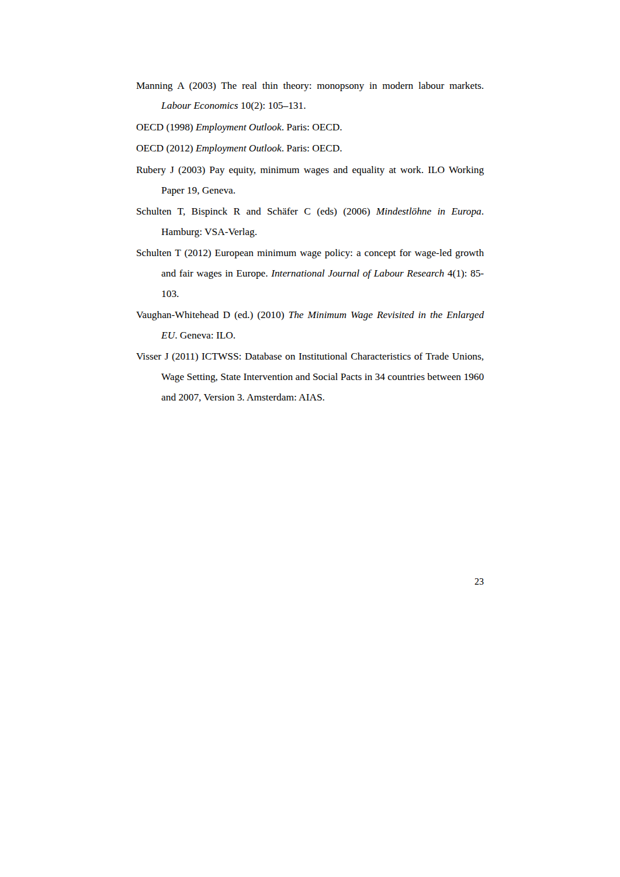Manning A (2003) The real thin theory: monopsony in modern labour markets. Labour Economics 10(2): 105–131.
OECD (1998) Employment Outlook. Paris: OECD.
OECD (2012) Employment Outlook. Paris: OECD.
Rubery J (2003) Pay equity, minimum wages and equality at work. ILO Working Paper 19, Geneva.
Schulten T, Bispinck R and Schäfer C (eds) (2006) Mindestlöhne in Europa. Hamburg: VSA-Verlag.
Schulten T (2012) European minimum wage policy: a concept for wage-led growth and fair wages in Europe. International Journal of Labour Research 4(1): 85-103.
Vaughan-Whitehead D (ed.) (2010) The Minimum Wage Revisited in the Enlarged EU. Geneva: ILO.
Visser J (2011) ICTWSS: Database on Institutional Characteristics of Trade Unions, Wage Setting, State Intervention and Social Pacts in 34 countries between 1960 and 2007, Version 3. Amsterdam: AIAS.
23